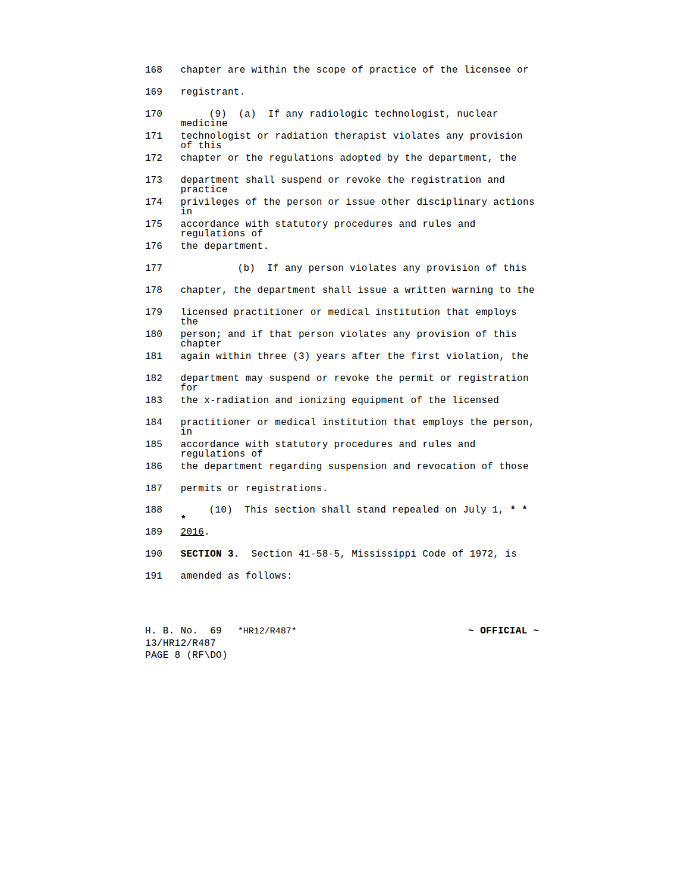| 168 | chapter are within the scope of practice of the licensee or |
| 169 | registrant. |
| 170 | (9) (a) If any radiologic technologist, nuclear medicine |
| 171 | technologist or radiation therapist violates any provision of this |
| 172 | chapter or the regulations adopted by the department, the |
| 173 | department shall suspend or revoke the registration and practice |
| 174 | privileges of the person or issue other disciplinary actions in |
| 175 | accordance with statutory procedures and rules and regulations of |
| 176 | the department. |
| 177 | (b) If any person violates any provision of this |
| 178 | chapter, the department shall issue a written warning to the |
| 179 | licensed practitioner or medical institution that employs the |
| 180 | person; and if that person violates any provision of this chapter |
| 181 | again within three (3) years after the first violation, the |
| 182 | department may suspend or revoke the permit or registration for |
| 183 | the x-radiation and ionizing equipment of the licensed |
| 184 | practitioner or medical institution that employs the person, in |
| 185 | accordance with statutory procedures and rules and regulations of |
| 186 | the department regarding suspension and revocation of those |
| 187 | permits or registrations. |
| 188 | (10) This section shall stand repealed on July 1, * * * |
| 189 | 2016 . |
| 190 | SECTION 3. Section 41-58-5, Mississippi Code of 1972, is |
| 191 | amended as follows: |
H. B. No. 69*HR12/R487*~ OFFICIAL ~
13/HR12/R487
PAGE 8 (RF\DO)